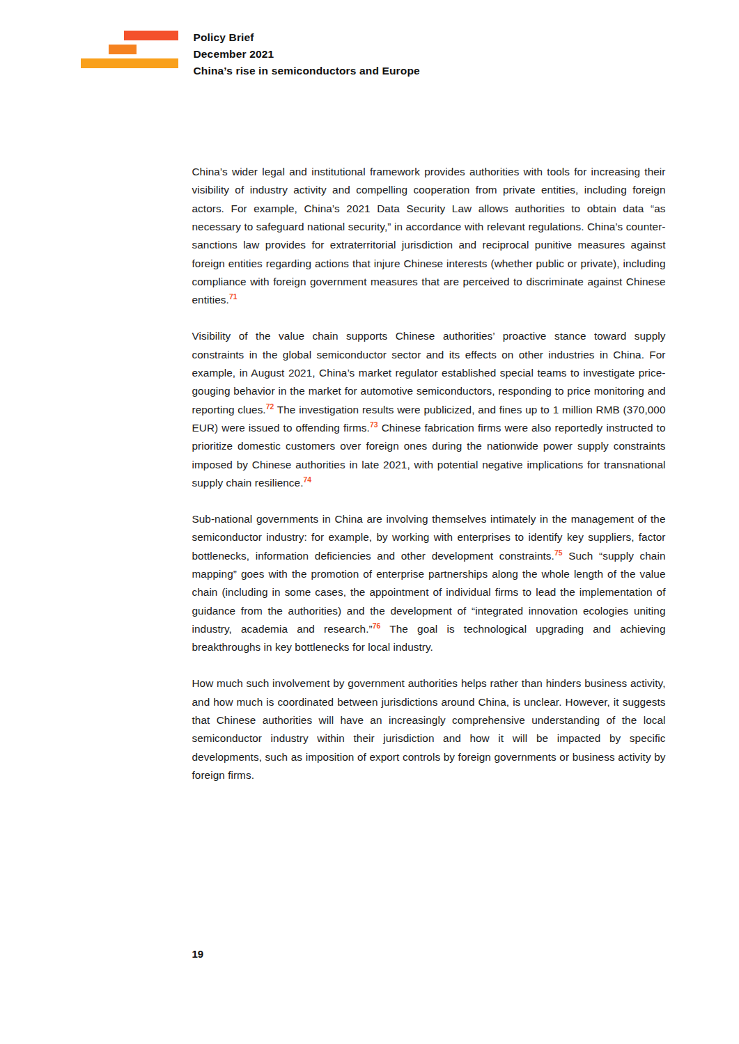Policy Brief
December 2021
China’s rise in semiconductors and Europe
China’s wider legal and institutional framework provides authorities with tools for increasing their visibility of industry activity and compelling cooperation from private entities, including foreign actors. For example, China’s 2021 Data Security Law allows authorities to obtain data “as necessary to safeguard national security,” in accordance with relevant regulations. China’s counter-sanctions law provides for extraterritorial jurisdiction and reciprocal punitive measures against foreign entities regarding actions that injure Chinese interests (whether public or private), including compliance with foreign government measures that are perceived to discriminate against Chinese entities.71
Visibility of the value chain supports Chinese authorities’ proactive stance toward supply constraints in the global semiconductor sector and its effects on other industries in China. For example, in August 2021, China’s market regulator established special teams to investigate price-gouging behavior in the market for automotive semiconductors, responding to price monitoring and reporting clues.72 The investigation results were publicized, and fines up to 1 million RMB (370,000 EUR) were issued to offending firms.73 Chinese fabrication firms were also reportedly instructed to prioritize domestic customers over foreign ones during the nationwide power supply constraints imposed by Chinese authorities in late 2021, with potential negative implications for transnational supply chain resilience.74
Sub-national governments in China are involving themselves intimately in the management of the semiconductor industry: for example, by working with enterprises to identify key suppliers, factor bottlenecks, information deficiencies and other development constraints.75 Such “supply chain mapping” goes with the promotion of enterprise partnerships along the whole length of the value chain (including in some cases, the appointment of individual firms to lead the implementation of guidance from the authorities) and the development of “integrated innovation ecologies uniting industry, academia and research.”76 The goal is technological upgrading and achieving breakthroughs in key bottlenecks for local industry.
How much such involvement by government authorities helps rather than hinders business activity, and how much is coordinated between jurisdictions around China, is unclear. However, it suggests that Chinese authorities will have an increasingly comprehensive understanding of the local semiconductor industry within their jurisdiction and how it will be impacted by specific developments, such as imposition of export controls by foreign governments or business activity by foreign firms.
19